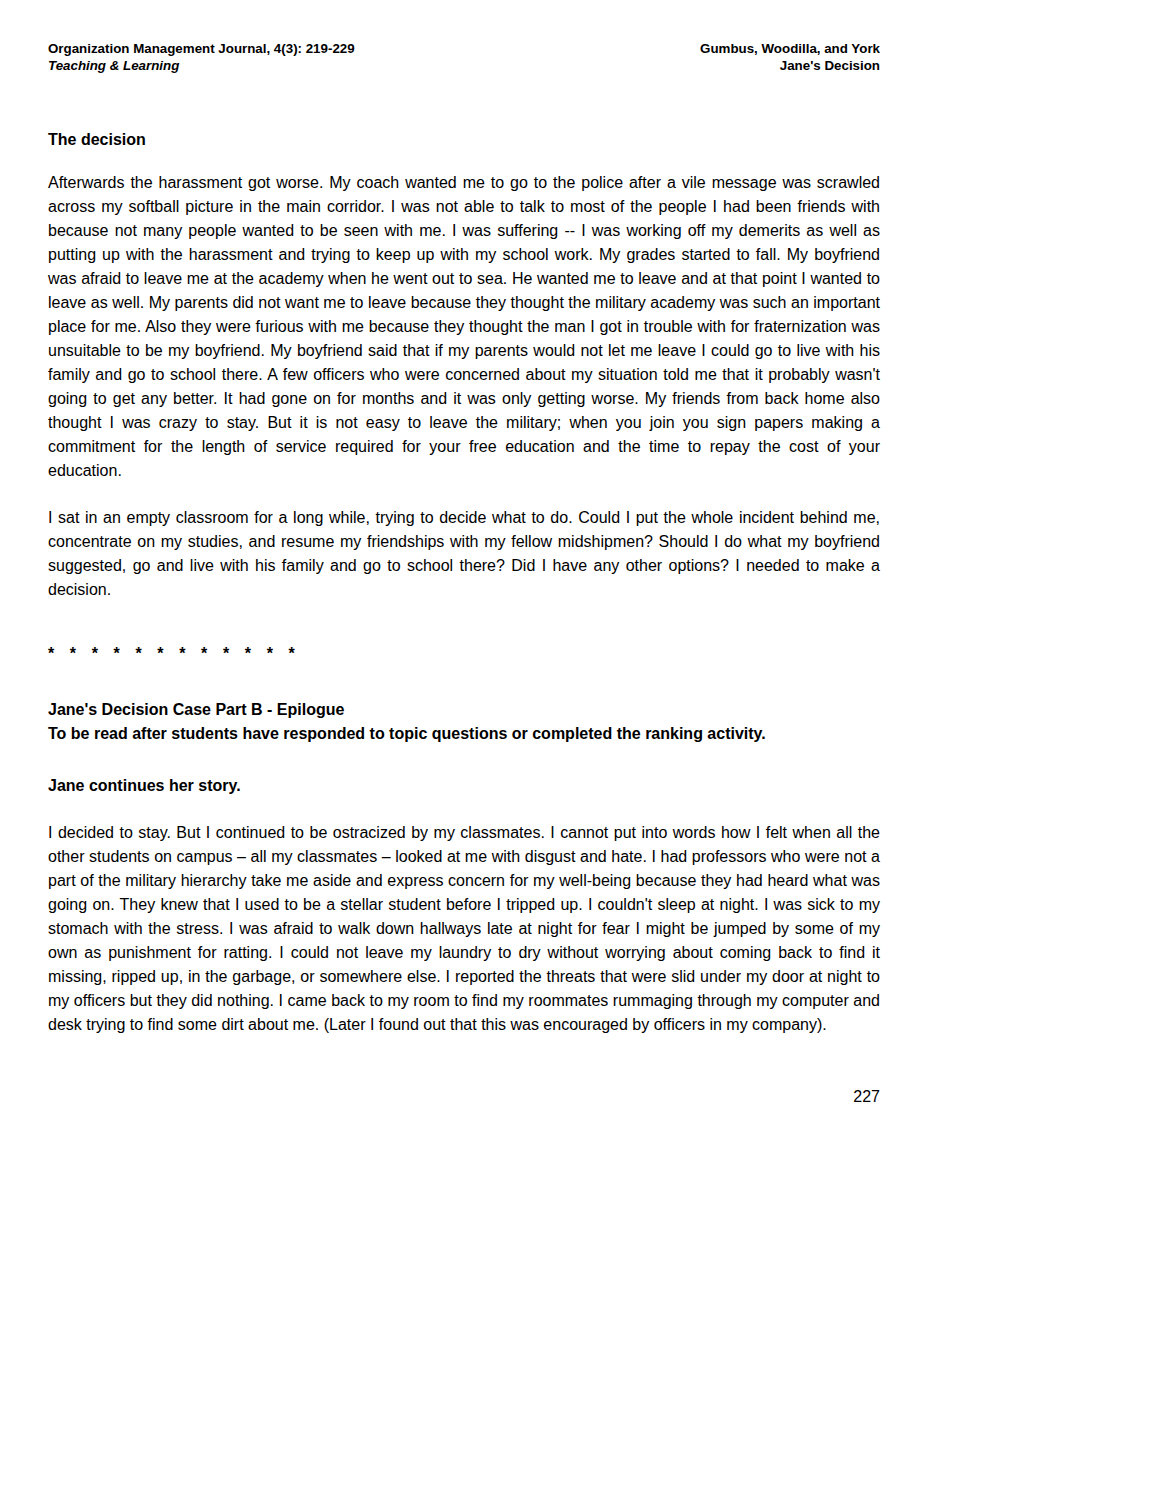Organization Management Journal, 4(3): 219-229
Teaching & Learning
Gumbus, Woodilla, and York
Jane's Decision
The decision
Afterwards the harassment got worse. My coach wanted me to go to the police after a vile message was scrawled across my softball picture in the main corridor. I was not able to talk to most of the people I had been friends with because not many people wanted to be seen with me. I was suffering -- I was working off my demerits as well as putting up with the harassment and trying to keep up with my school work. My grades started to fall. My boyfriend was afraid to leave me at the academy when he went out to sea. He wanted me to leave and at that point I wanted to leave as well. My parents did not want me to leave because they thought the military academy was such an important place for me. Also they were furious with me because they thought the man I got in trouble with for fraternization was unsuitable to be my boyfriend. My boyfriend said that if my parents would not let me leave I could go to live with his family and go to school there. A few officers who were concerned about my situation told me that it probably wasn't going to get any better. It had gone on for months and it was only getting worse. My friends from back home also thought I was crazy to stay. But it is not easy to leave the military; when you join you sign papers making a commitment for the length of service required for your free education and the time to repay the cost of your education.
I sat in an empty classroom for a long while, trying to decide what to do. Could I put the whole incident behind me, concentrate on my studies, and resume my friendships with my fellow midshipmen? Should I do what my boyfriend suggested, go and live with his family and go to school there? Did I have any other options? I needed to make a decision.
* * * * * * * * * * * *
Jane's Decision Case Part B - Epilogue
To be read after students have responded to topic questions or completed the ranking activity.
Jane continues her story.
I decided to stay. But I continued to be ostracized by my classmates. I cannot put into words how I felt when all the other students on campus – all my classmates – looked at me with disgust and hate. I had professors who were not a part of the military hierarchy take me aside and express concern for my well-being because they had heard what was going on. They knew that I used to be a stellar student before I tripped up. I couldn't sleep at night. I was sick to my stomach with the stress. I was afraid to walk down hallways late at night for fear I might be jumped by some of my own as punishment for ratting. I could not leave my laundry to dry without worrying about coming back to find it missing, ripped up, in the garbage, or somewhere else. I reported the threats that were slid under my door at night to my officers but they did nothing. I came back to my room to find my roommates rummaging through my computer and desk trying to find some dirt about me. (Later I found out that this was encouraged by officers in my company).
227